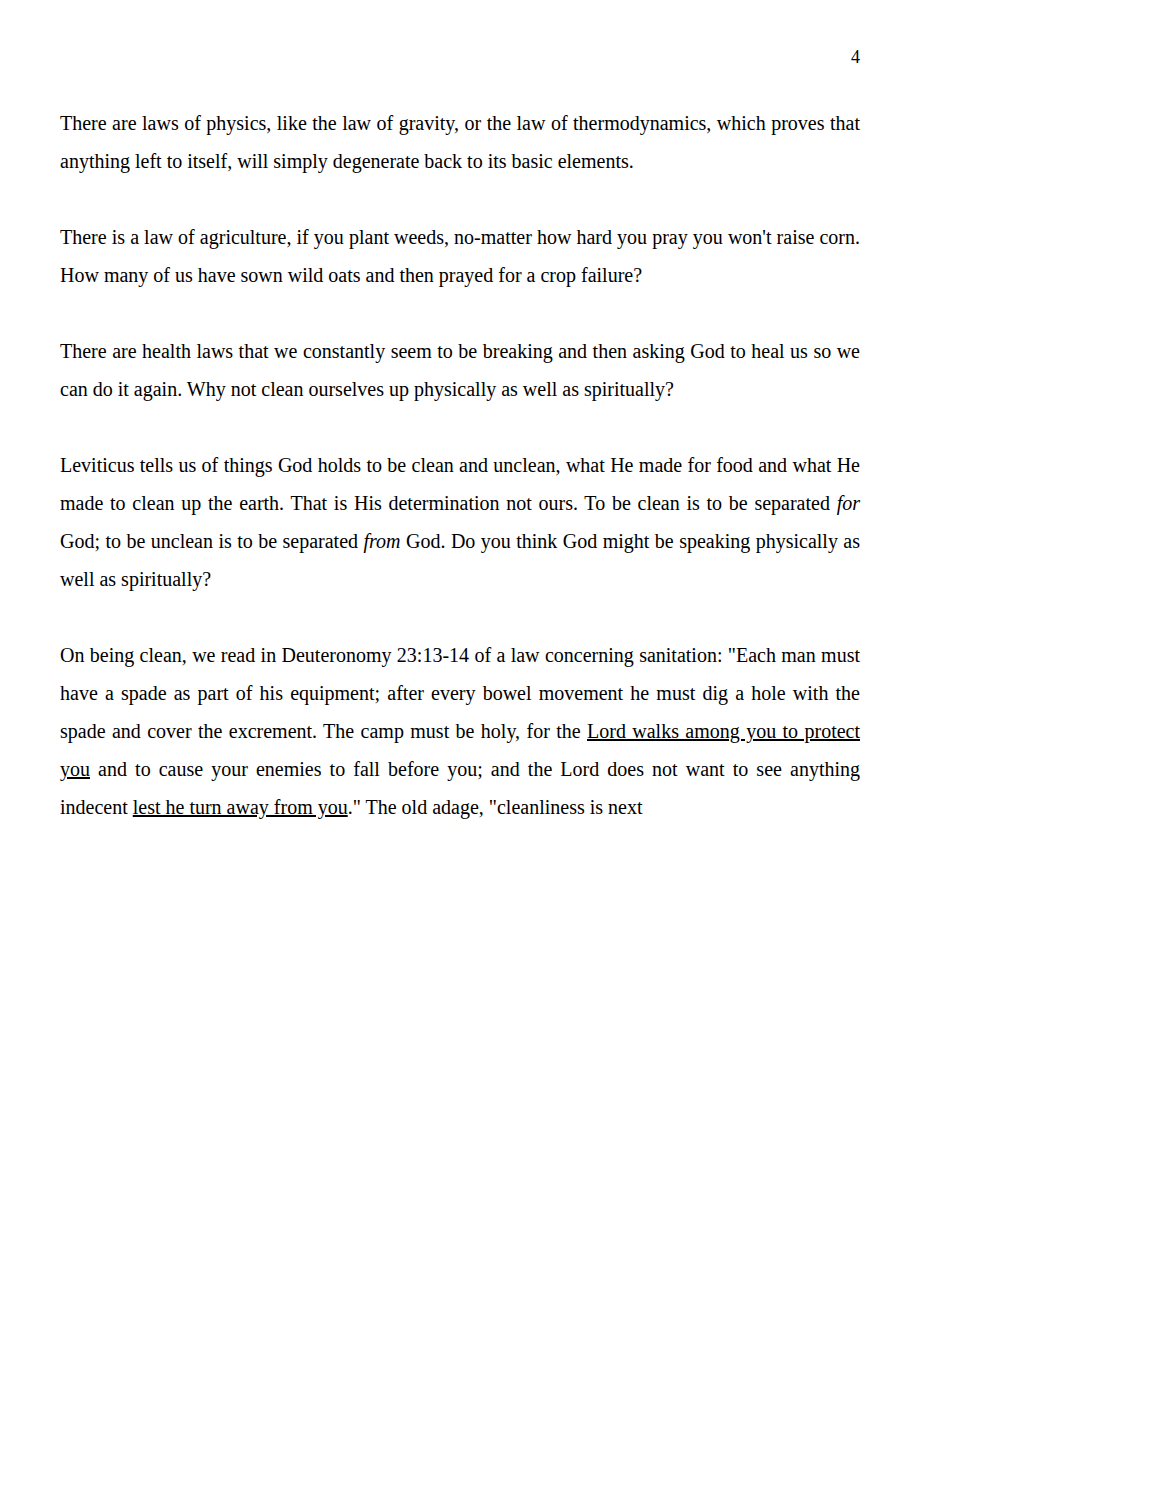4
There are laws of physics, like the law of gravity, or the law of thermodynamics, which proves that anything left to itself, will simply degenerate back to its basic elements.
There is a law of agriculture, if you plant weeds, no-matter how hard you pray you won't raise corn. How many of us have sown wild oats and then prayed for a crop failure?
There are health laws that we constantly seem to be breaking and then asking God to heal us so we can do it again. Why not clean ourselves up physically as well as spiritually?
Leviticus tells us of things God holds to be clean and unclean, what He made for food and what He made to clean up the earth. That is His determination not ours. To be clean is to be separated for God; to be unclean is to be separated from God. Do you think God might be speaking physically as well as spiritually?
On being clean, we read in Deuteronomy 23:13-14 of a law concerning sanitation: "Each man must have a spade as part of his equipment; after every bowel movement he must dig a hole with the spade and cover the excrement. The camp must be holy, for the Lord walks among you to protect you and to cause your enemies to fall before you; and the Lord does not want to see anything indecent lest he turn away from you." The old adage, "cleanliness is next